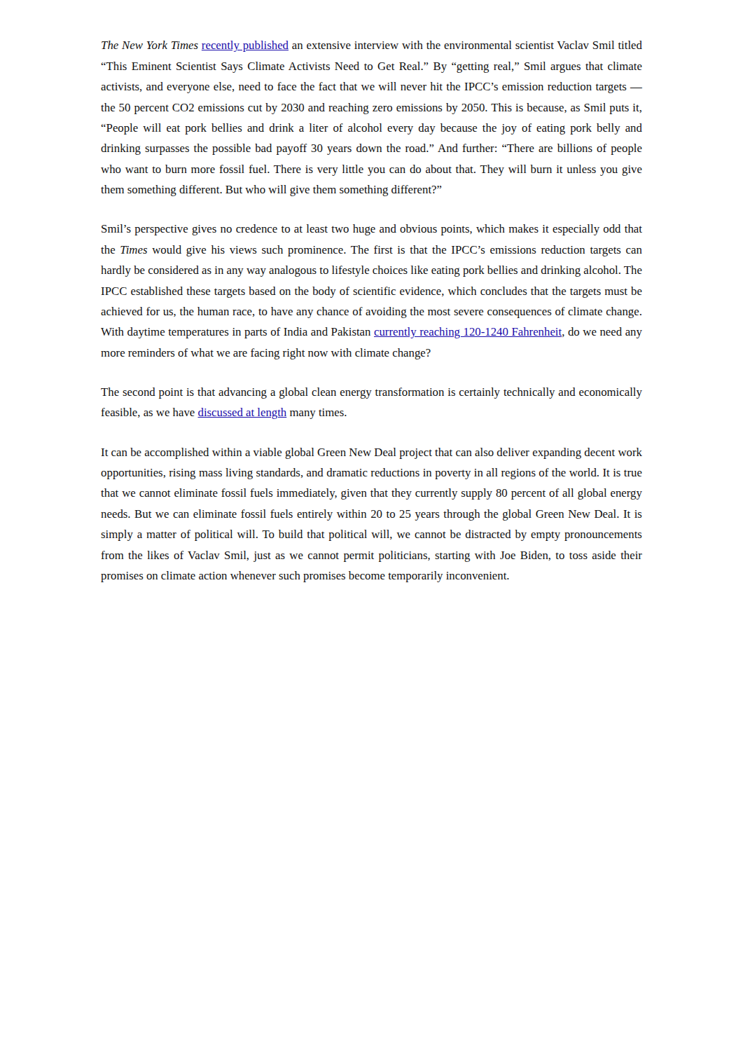The New York Times recently published an extensive interview with the environmental scientist Vaclav Smil titled “This Eminent Scientist Says Climate Activists Need to Get Real.” By “getting real,” Smil argues that climate activists, and everyone else, need to face the fact that we will never hit the IPCC’s emission reduction targets — the 50 percent CO2 emissions cut by 2030 and reaching zero emissions by 2050. This is because, as Smil puts it, “People will eat pork bellies and drink a liter of alcohol every day because the joy of eating pork belly and drinking surpasses the possible bad payoff 30 years down the road.” And further: “There are billions of people who want to burn more fossil fuel. There is very little you can do about that. They will burn it unless you give them something different. But who will give them something different?”
Smil’s perspective gives no credence to at least two huge and obvious points, which makes it especially odd that the Times would give his views such prominence. The first is that the IPCC’s emissions reduction targets can hardly be considered as in any way analogous to lifestyle choices like eating pork bellies and drinking alcohol. The IPCC established these targets based on the body of scientific evidence, which concludes that the targets must be achieved for us, the human race, to have any chance of avoiding the most severe consequences of climate change. With daytime temperatures in parts of India and Pakistan currently reaching 120-1240 Fahrenheit, do we need any more reminders of what we are facing right now with climate change?
The second point is that advancing a global clean energy transformation is certainly technically and economically feasible, as we have discussed at length many times.
It can be accomplished within a viable global Green New Deal project that can also deliver expanding decent work opportunities, rising mass living standards, and dramatic reductions in poverty in all regions of the world. It is true that we cannot eliminate fossil fuels immediately, given that they currently supply 80 percent of all global energy needs. But we can eliminate fossil fuels entirely within 20 to 25 years through the global Green New Deal. It is simply a matter of political will. To build that political will, we cannot be distracted by empty pronouncements from the likes of Vaclav Smil, just as we cannot permit politicians, starting with Joe Biden, to toss aside their promises on climate action whenever such promises become temporarily inconvenient.